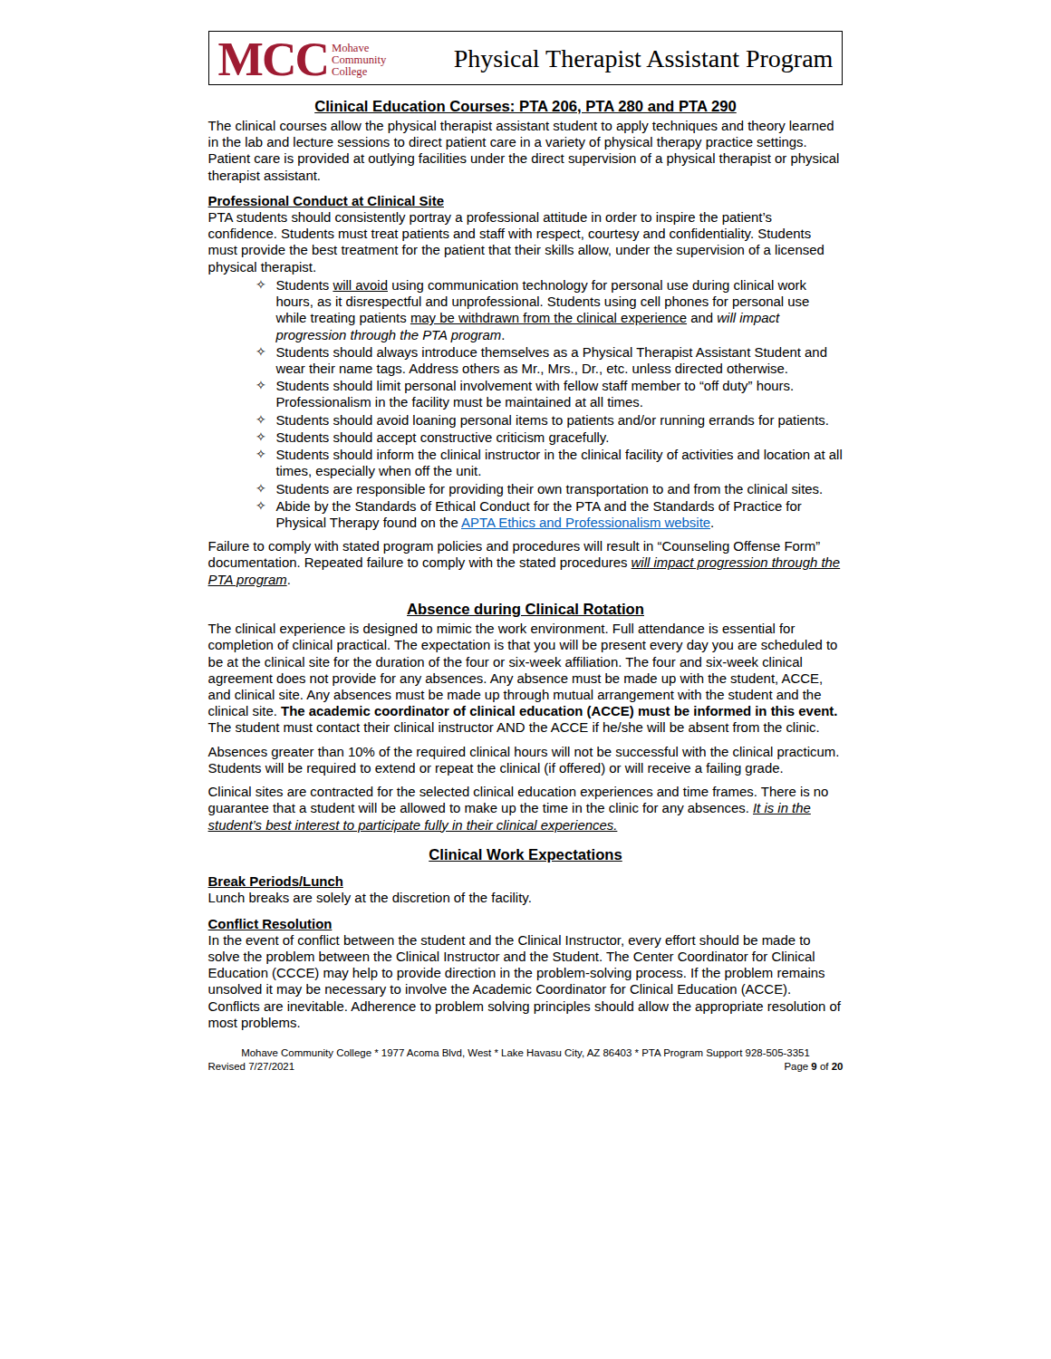MCC
Mohave Community College
Physical Therapist Assistant Program
Clinical Education Courses: PTA 206, PTA 280 and PTA 290
The clinical courses allow the physical therapist assistant student to apply techniques and theory learned in the lab and lecture sessions to direct patient care in a variety of physical therapy practice settings. Patient care is provided at outlying facilities under the direct supervision of a physical therapist or physical therapist assistant.
Professional Conduct at Clinical Site
PTA students should consistently portray a professional attitude in order to inspire the patient’s confidence. Students must treat patients and staff with respect, courtesy and confidentiality. Students must provide the best treatment for the patient that their skills allow, under the supervision of a licensed physical therapist.
Students will avoid using communication technology for personal use during clinical work hours, as it disrespectful and unprofessional. Students using cell phones for personal use while treating patients may be withdrawn from the clinical experience and will impact progression through the PTA program.
Students should always introduce themselves as a Physical Therapist Assistant Student and wear their name tags. Address others as Mr., Mrs., Dr., etc. unless directed otherwise.
Students should limit personal involvement with fellow staff member to “off duty” hours. Professionalism in the facility must be maintained at all times.
Students should avoid loaning personal items to patients and/or running errands for patients.
Students should accept constructive criticism gracefully.
Students should inform the clinical instructor in the clinical facility of activities and location at all times, especially when off the unit.
Students are responsible for providing their own transportation to and from the clinical sites.
Abide by the Standards of Ethical Conduct for the PTA and the Standards of Practice for Physical Therapy found on the APTA Ethics and Professionalism website.
Failure to comply with stated program policies and procedures will result in “Counseling Offense Form” documentation. Repeated failure to comply with the stated procedures will impact progression through the PTA program.
Absence during Clinical Rotation
The clinical experience is designed to mimic the work environment. Full attendance is essential for completion of clinical practical. The expectation is that you will be present every day you are scheduled to be at the clinical site for the duration of the four or six-week affiliation. The four and six-week clinical agreement does not provide for any absences. Any absence must be made up with the student, ACCE, and clinical site. Any absences must be made up through mutual arrangement with the student and the clinical site. The academic coordinator of clinical education (ACCE) must be informed in this event. The student must contact their clinical instructor AND the ACCE if he/she will be absent from the clinic.
Absences greater than 10% of the required clinical hours will not be successful with the clinical practicum. Students will be required to extend or repeat the clinical (if offered) or will receive a failing grade.
Clinical sites are contracted for the selected clinical education experiences and time frames. There is no guarantee that a student will be allowed to make up the time in the clinic for any absences. It is in the student’s best interest to participate fully in their clinical experiences.
Clinical Work Expectations
Break Periods/Lunch
Lunch breaks are solely at the discretion of the facility.
Conflict Resolution
In the event of conflict between the student and the Clinical Instructor, every effort should be made to solve the problem between the Clinical Instructor and the Student. The Center Coordinator for Clinical Education (CCCE) may help to provide direction in the problem-solving process. If the problem remains unsolved it may be necessary to involve the Academic Coordinator for Clinical Education (ACCE). Conflicts are inevitable. Adherence to problem solving principles should allow the appropriate resolution of most problems.
Mohave Community College * 1977 Acoma Blvd, West * Lake Havasu City, AZ 86403 * PTA Program Support 928-505-3351
Revised 7/27/2021
Page 9 of 20